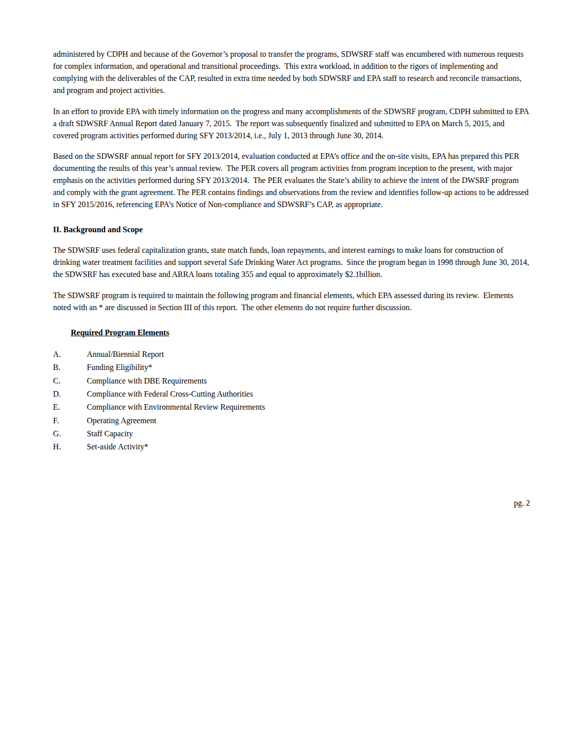administered by CDPH and because of the Governor’s proposal to transfer the programs, SDWSRF staff was encumbered with numerous requests for complex information, and operational and transitional proceedings. This extra workload, in addition to the rigors of implementing and complying with the deliverables of the CAP, resulted in extra time needed by both SDWSRF and EPA staff to research and reconcile transactions, and program and project activities.
In an effort to provide EPA with timely information on the progress and many accomplishments of the SDWSRF program, CDPH submitted to EPA a draft SDWSRF Annual Report dated January 7, 2015. The report was subsequently finalized and submitted to EPA on March 5, 2015, and covered program activities performed during SFY 2013/2014, i.e., July 1, 2013 through June 30, 2014.
Based on the SDWSRF annual report for SFY 2013/2014, evaluation conducted at EPA’s office and the on-site visits, EPA has prepared this PER documenting the results of this year’s annual review. The PER covers all program activities from program inception to the present, with major emphasis on the activities performed during SFY 2013/2014. The PER evaluates the State’s ability to achieve the intent of the DWSRF program and comply with the grant agreement. The PER contains findings and observations from the review and identifies follow-up actions to be addressed in SFY 2015/2016, referencing EPA’s Notice of Non-compliance and SDWSRF’s CAP, as appropriate.
II. Background and Scope
The SDWSRF uses federal capitalization grants, state match funds, loan repayments, and interest earnings to make loans for construction of drinking water treatment facilities and support several Safe Drinking Water Act programs. Since the program began in 1998 through June 30, 2014, the SDWSRF has executed base and ARRA loans totaling 355 and equal to approximately $2.1billion.
The SDWSRF program is required to maintain the following program and financial elements, which EPA assessed during its review. Elements noted with an * are discussed in Section III of this report. The other elements do not require further discussion.
Required Program Elements
A. Annual/Biennial Report
B. Funding Eligibility*
C. Compliance with DBE Requirements
D. Compliance with Federal Cross-Cutting Authorities
E. Compliance with Environmental Review Requirements
F. Operating Agreement
G. Staff Capacity
H. Set-aside Activity*
pg. 2